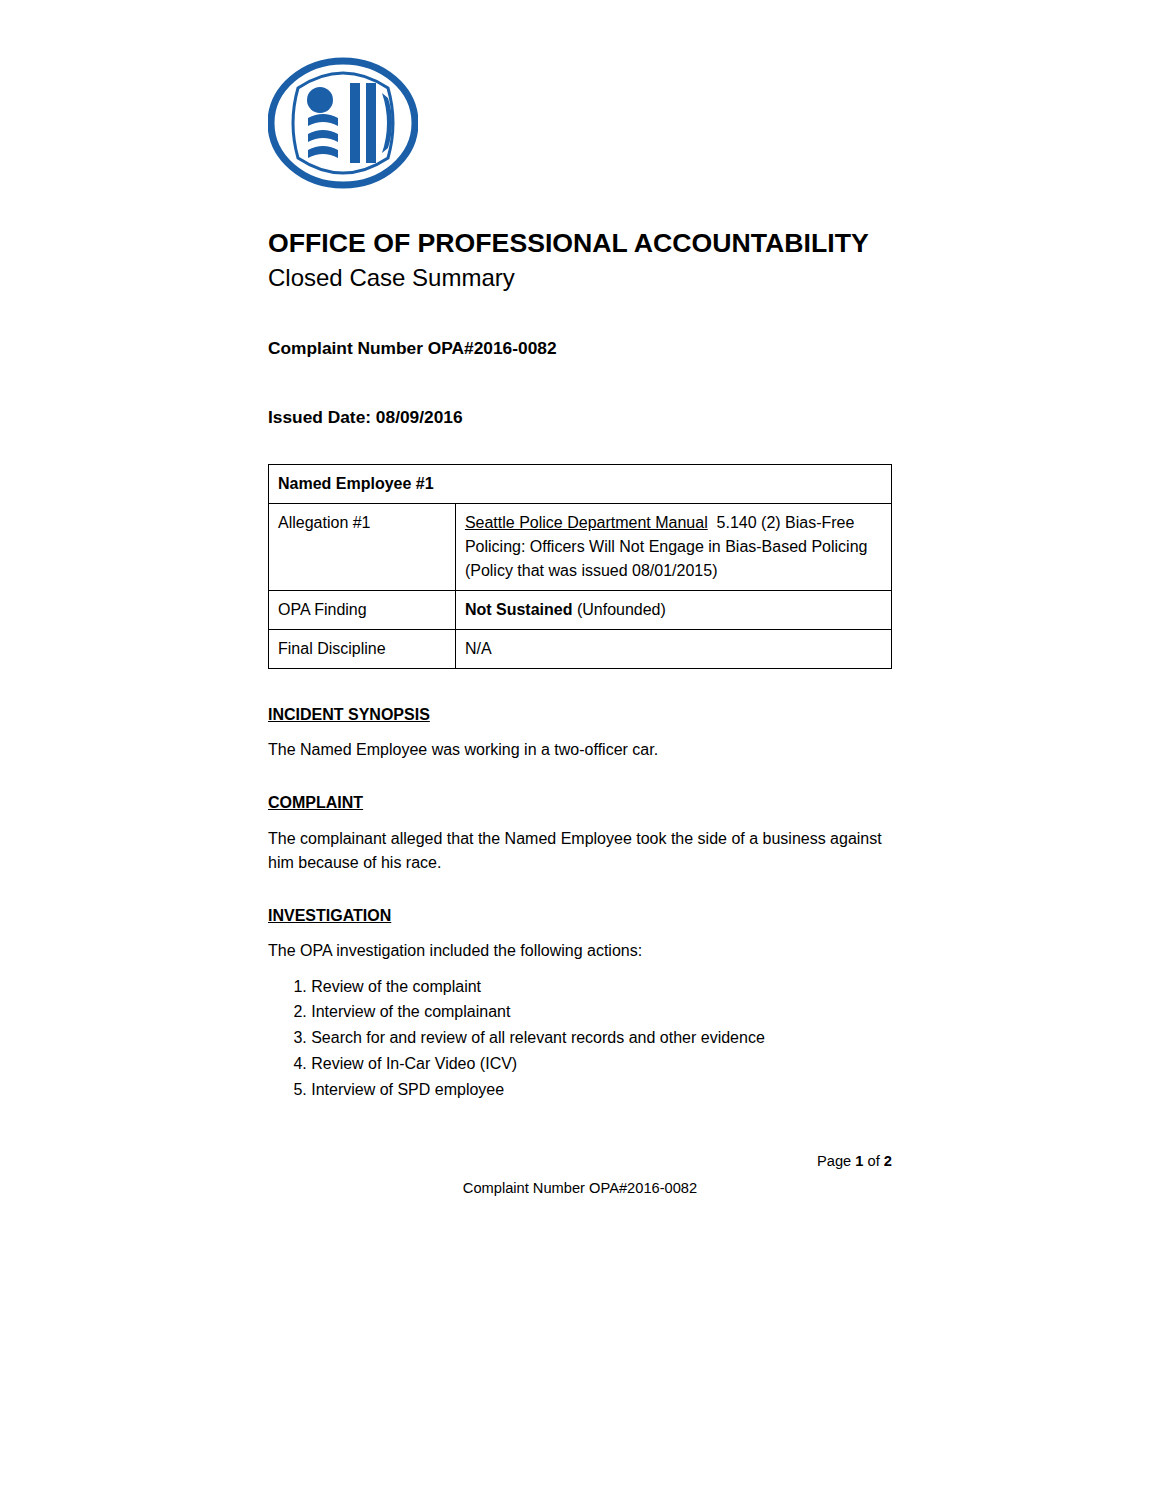OFFICE OF PROFESSIONAL ACCOUNTABILITY
Closed Case Summary
Complaint Number OPA#2016-0082
Issued Date: 08/09/2016
| Named Employee #1 |
| Allegation #1 | Seattle Police Department Manual 5.140 (2) Bias-Free Policing: Officers Will Not Engage in Bias-Based Policing (Policy that was issued 08/01/2015) |
| OPA Finding | Not Sustained (Unfounded) |
| Final Discipline | N/A |
INCIDENT SYNOPSIS
The Named Employee was working in a two-officer car.
COMPLAINT
The complainant alleged that the Named Employee took the side of a business against him because of his race.
INVESTIGATION
The OPA investigation included the following actions:
Review of the complaint
Interview of the complainant
Search for and review of all relevant records and other evidence
Review of In-Car Video (ICV)
Interview of SPD employee
Page 1 of 2
Complaint Number OPA#2016-0082